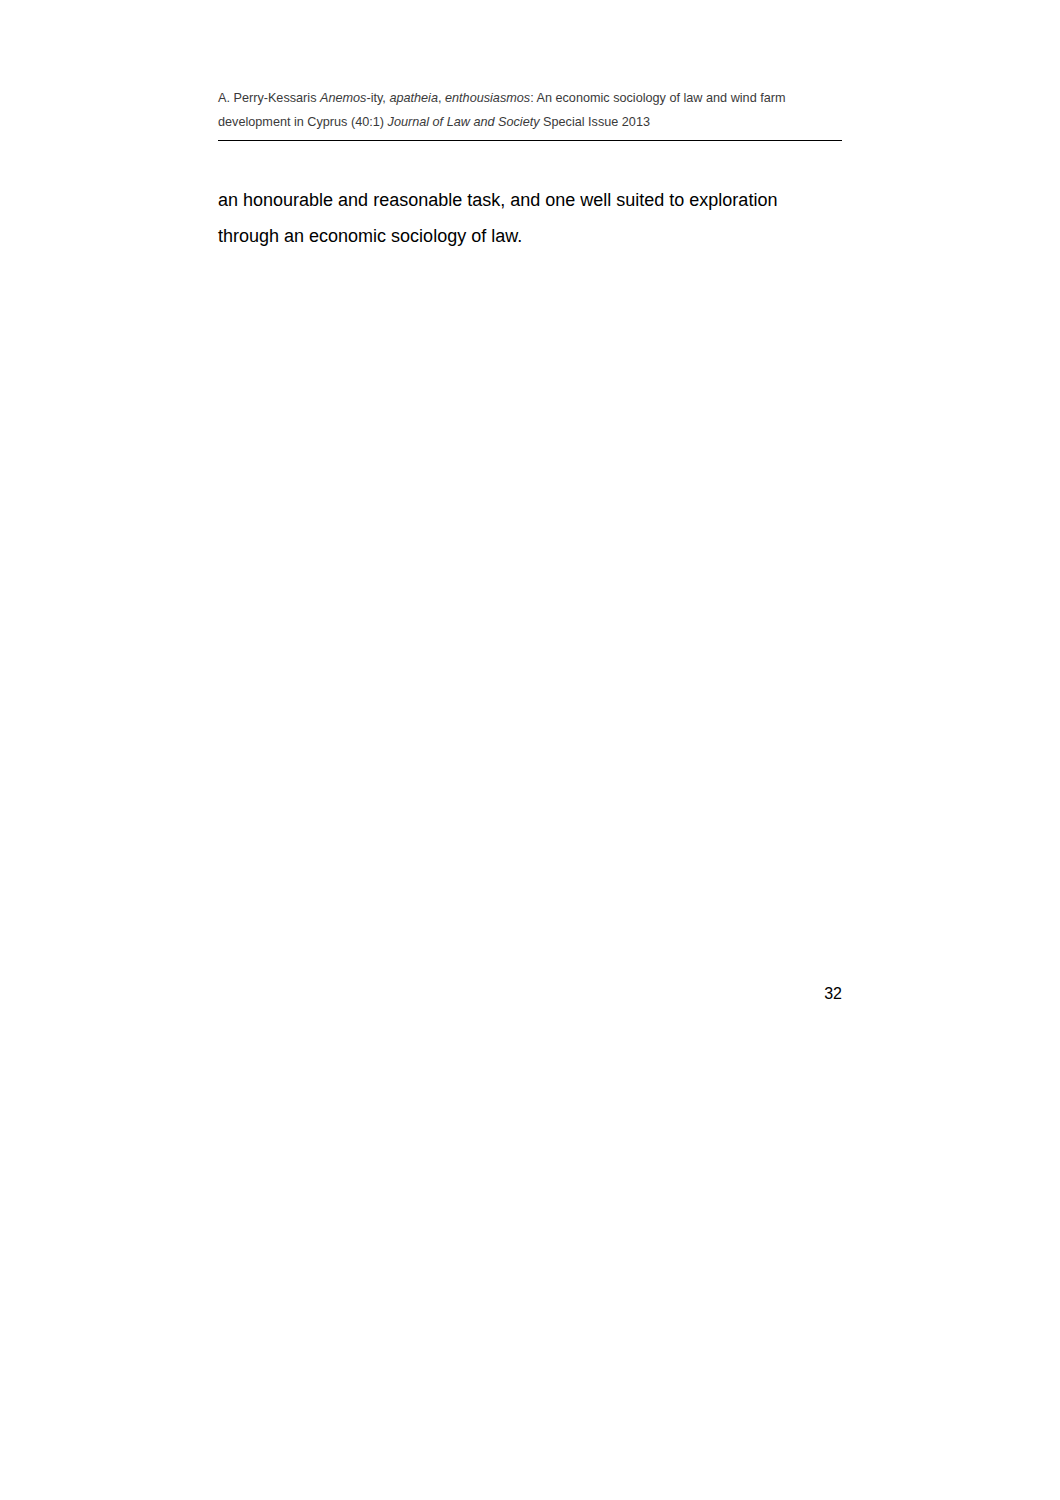A. Perry-Kessaris Anemos-ity, apatheia, enthousiasmos: An economic sociology of law and wind farm development in Cyprus (40:1) Journal of Law and Society Special Issue 2013
an honourable and reasonable task, and one well suited to exploration through an economic sociology of law.
32